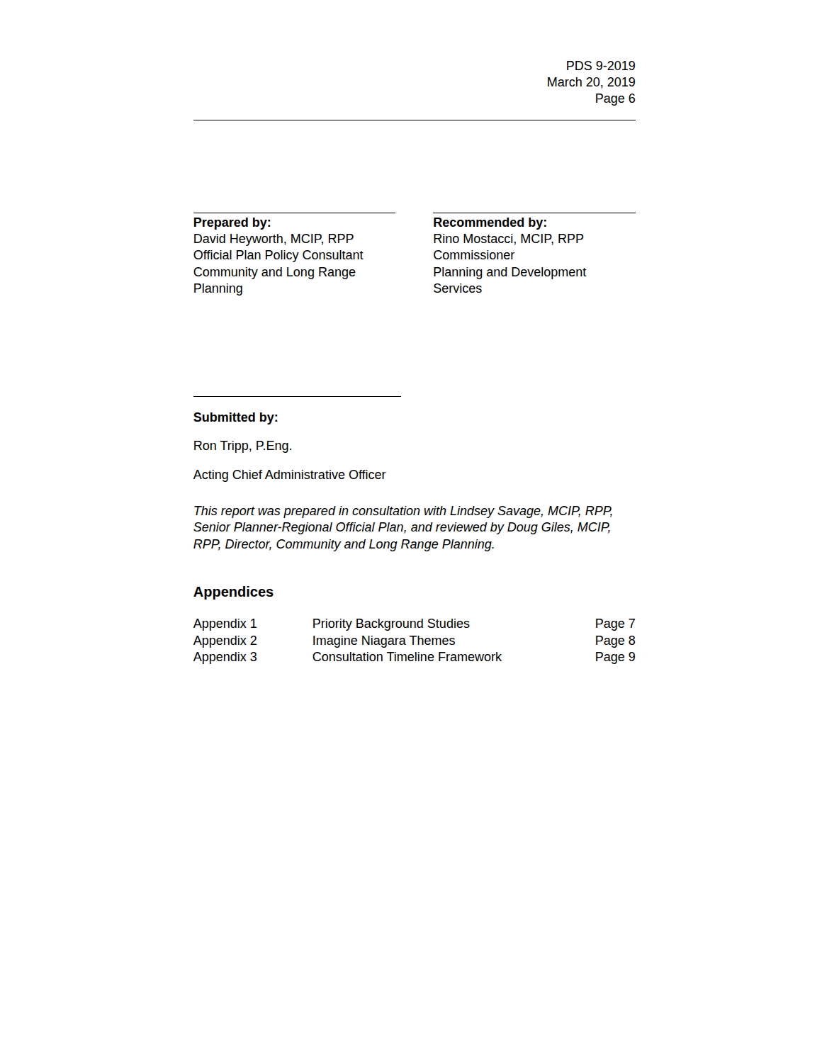PDS 9-2019
March 20, 2019
Page 6
Prepared by:
David Heyworth, MCIP, RPP
Official Plan Policy Consultant
Community and Long Range Planning
Recommended by:
Rino Mostacci, MCIP, RPP
Commissioner
Planning and Development Services
Submitted by:
Ron Tripp, P.Eng.
Acting Chief Administrative Officer
This report was prepared in consultation with Lindsey Savage, MCIP, RPP, Senior Planner-Regional Official Plan, and reviewed by Doug Giles, MCIP, RPP, Director, Community and Long Range Planning.
Appendices
| Appendix 1 | Priority Background Studies | Page 7 |
| Appendix 2 | Imagine Niagara Themes | Page 8 |
| Appendix 3 | Consultation Timeline Framework | Page 9 |